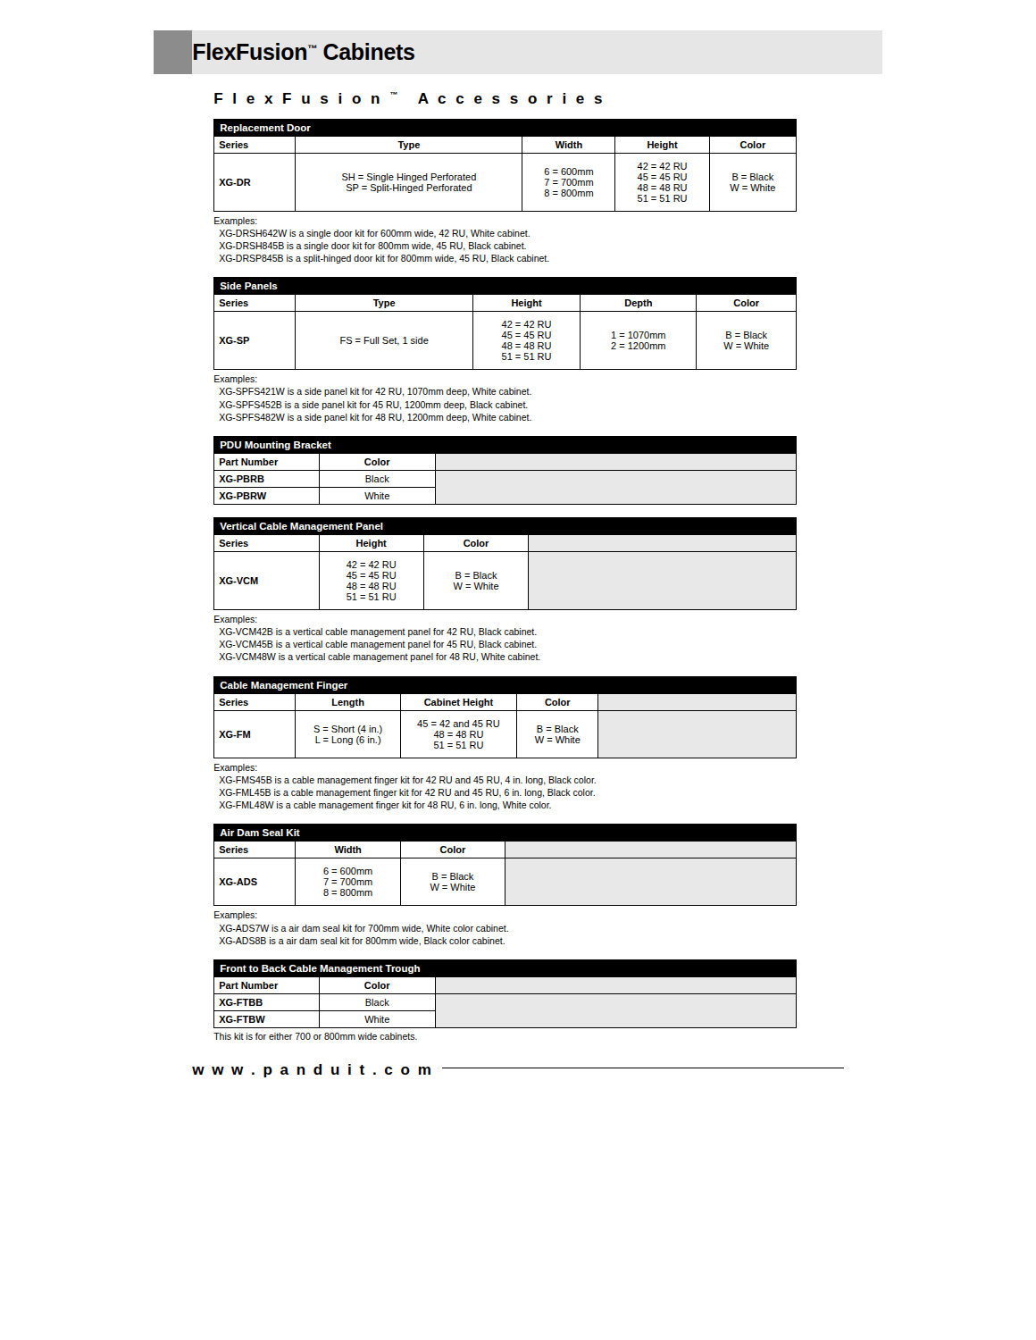FlexFusion™ Cabinets
F l e x F u s i o n ™ A c c e s s o r i e s
Replacement Door
| Series | Type | Width | Height | Color |
| --- | --- | --- | --- | --- |
| XG-DR | SH = Single Hinged Perforated SP = Split-Hinged Perforated | 6 = 600mm 7 = 700mm 8 = 800mm | 42 = 42 RU 45 = 45 RU 48 = 48 RU 51 = 51 RU | B = Black W = White |
Examples: XG-DRSH642W is a single door kit for 600mm wide, 42 RU, White cabinet. XG-DRSH845B is a single door kit for 800mm wide, 45 RU, Black cabinet. XG-DRSP845B is a split-hinged door kit for 800mm wide, 45 RU, Black cabinet.
Side Panels
| Series | Type | Height | Depth | Color |
| --- | --- | --- | --- | --- |
| XG-SP | FS = Full Set, 1 side | 42 = 42 RU 45 = 45 RU 48 = 48 RU 51 = 51 RU | 1 = 1070mm 2 = 1200mm | B = Black W = White |
Examples: XG-SPFS421W is a side panel kit for 42 RU, 1070mm deep, White cabinet. XG-SPFS452B is a side panel kit for 45 RU, 1200mm deep, Black cabinet. XG-SPFS482W is a side panel kit for 48 RU, 1200mm deep, White cabinet.
PDU Mounting Bracket
| Part Number | Color | |
| --- | --- | --- |
| XG-PBRB | Black | |
| XG-PBRW | White |
Vertical Cable Management Panel
| Series | Height | Color | |
| --- | --- | --- | --- |
| XG-VCM | 42 = 42 RU 45 = 45 RU 48 = 48 RU 51 = 51 RU | B = Black W = White | |
Examples: XG-VCM42B is a vertical cable management panel for 42 RU, Black cabinet. XG-VCM45B is a vertical cable management panel for 45 RU, Black cabinet. XG-VCM48W is a vertical cable management panel for 48 RU, White cabinet.
Cable Management Finger
| Series | Length | Cabinet Height | Color | |
| --- | --- | --- | --- | --- |
| XG-FM | S = Short (4 in.) L = Long (6 in.) | 45 = 42 and 45 RU 48 = 48 RU 51 = 51 RU | B = Black W = White | |
Examples: XG-FMS45B is a cable management finger kit for 42 RU and 45 RU, 4 in. long, Black color. XG-FML45B is a cable management finger kit for 42 RU and 45 RU, 6 in. long, Black color. XG-FML48W is a cable management finger kit for 48 RU, 6 in. long, White color.
Air Dam Seal Kit
| Series | Width | Color | |
| --- | --- | --- | --- |
| XG-ADS | 6 = 600mm 7 = 700mm 8 = 800mm | B = Black W = White | |
Examples: XG-ADS7W is a air dam seal kit for 700mm wide, White color cabinet. XG-ADS8B is a air dam seal kit for 800mm wide, Black color cabinet.
Front to Back Cable Management Trough
| Part Number | Color | |
| --- | --- | --- |
| XG-FTBB | Black | |
| XG-FTBW | White |
This kit is for either 700 or 800mm wide cabinets.
w w w . p a n d u i t . c o m